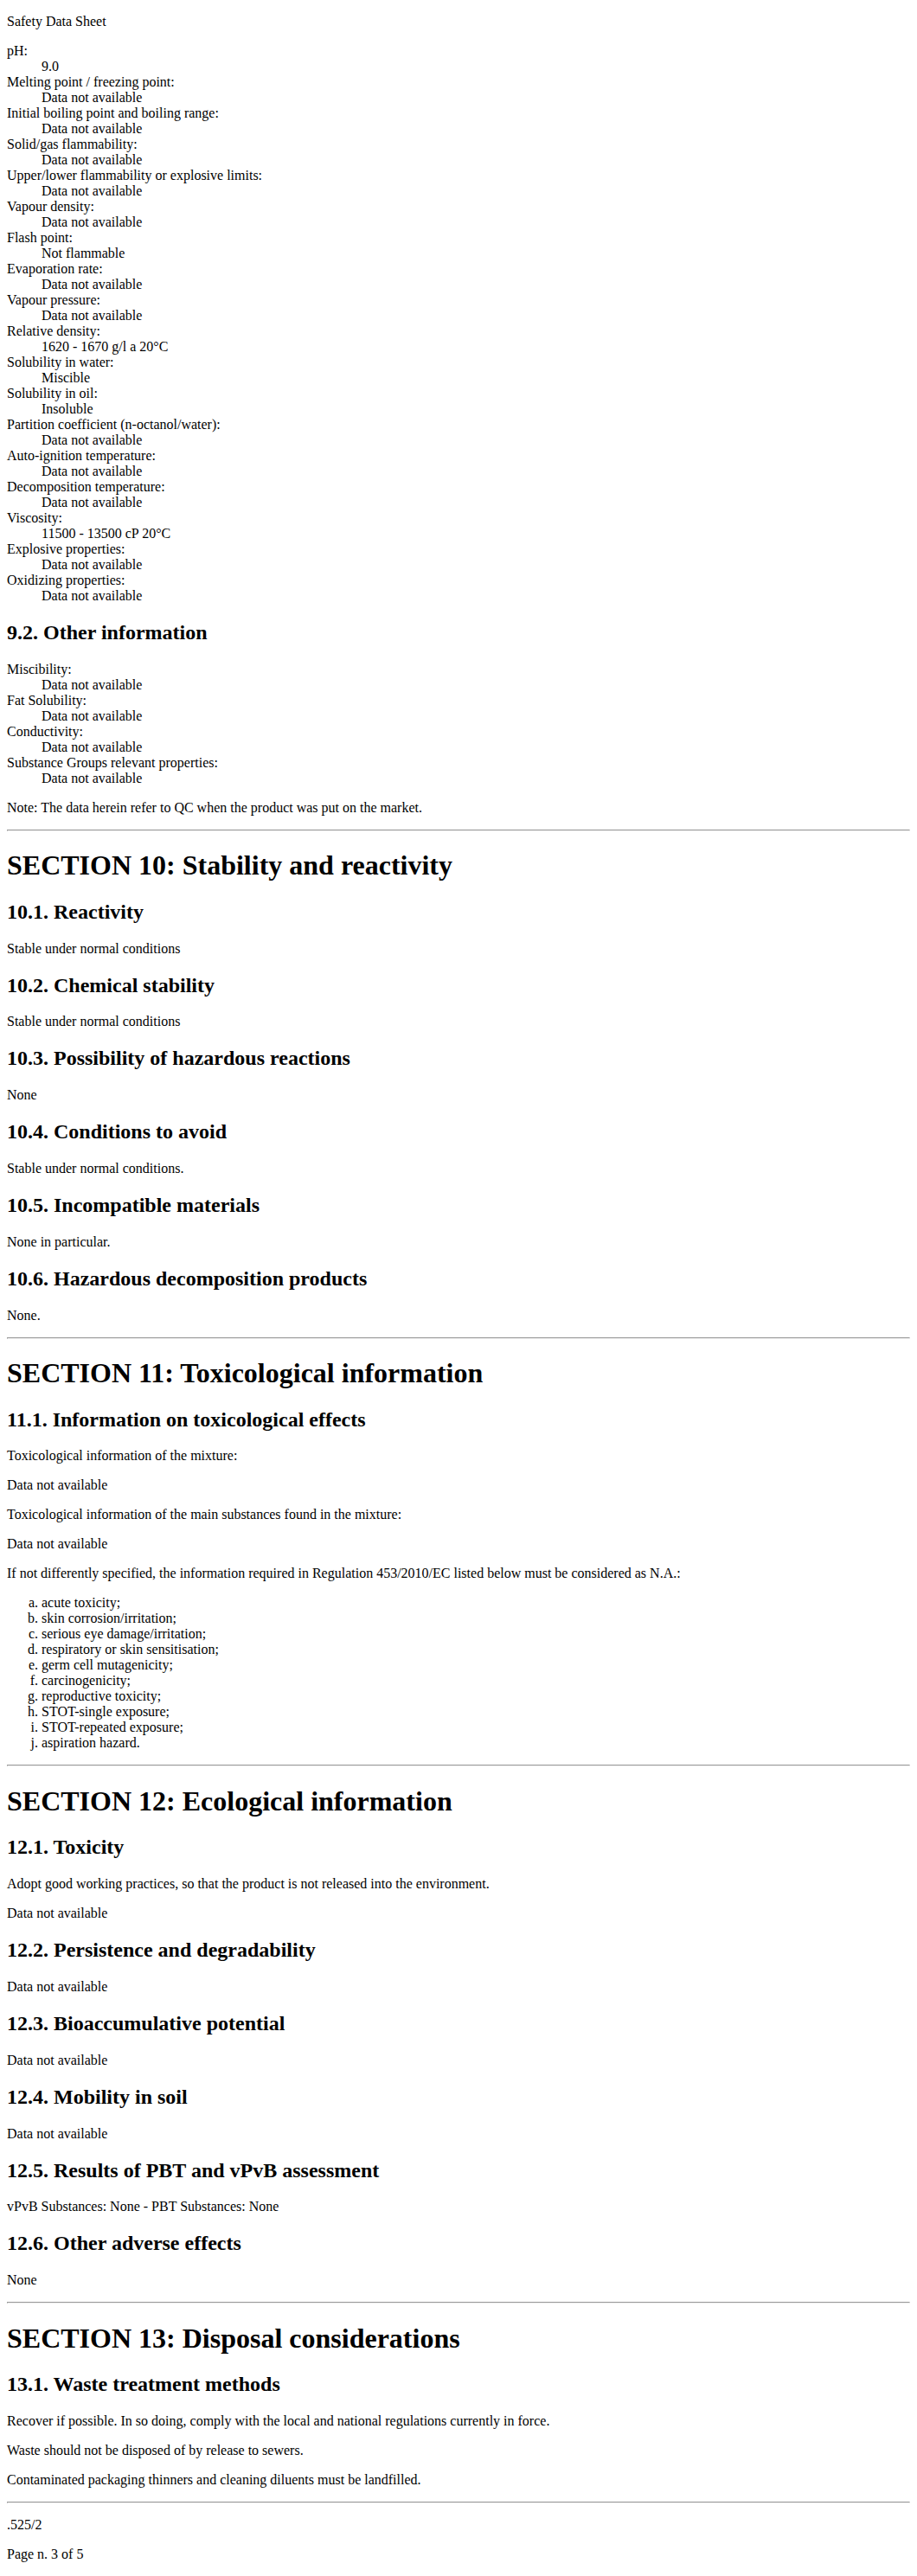Safety Data Sheet
pH:
9.0
Melting point / freezing point:
Data not available
Initial boiling point and boiling range:
Data not available
Solid/gas flammability:
Data not available
Upper/lower flammability or explosive limits:
Data not available
Vapour density:
Data not available
Flash point:
Not flammable
Evaporation rate:
Data not available
Vapour pressure:
Data not available
Relative density:
1620 - 1670 g/l a 20°C
Solubility in water:
Miscible
Solubility in oil:
Insoluble
Partition coefficient (n-octanol/water):
Data not available
Auto-ignition temperature:
Data not available
Decomposition temperature:
Data not available
Viscosity:
11500 - 13500 cP 20°C
Explosive properties:
Data not available
Oxidizing properties:
Data not available
9.2. Other information
Miscibility:
Data not available
Fat Solubility:
Data not available
Conductivity:
Data not available
Substance Groups relevant properties:
Data not available
Note: The data herein refer to QC when the product was put on the market.
SECTION 10: Stability and reactivity
10.1. Reactivity
Stable under normal conditions
10.2. Chemical stability
Stable under normal conditions
10.3. Possibility of hazardous reactions
None
10.4. Conditions to avoid
Stable under normal conditions.
10.5. Incompatible materials
None in particular.
10.6. Hazardous decomposition products
None.
SECTION 11: Toxicological information
11.1. Information on toxicological effects
Toxicological information of the mixture:
Data not available
Toxicological information of the main substances found in the mixture:
Data not available
If not differently specified, the information required in Regulation 453/2010/EC listed below must be considered as N.A.:
acute toxicity;
skin corrosion/irritation;
serious eye damage/irritation;
respiratory or skin sensitisation;
germ cell mutagenicity;
carcinogenicity;
reproductive toxicity;
STOT-single exposure;
STOT-repeated exposure;
aspiration hazard.
SECTION 12: Ecological information
12.1. Toxicity
Adopt good working practices, so that the product is not released into the environment.
Data not available
12.2. Persistence and degradability
Data not available
12.3. Bioaccumulative potential
Data not available
12.4. Mobility in soil
Data not available
12.5. Results of PBT and vPvB assessment
vPvB Substances: None - PBT Substances: None
12.6. Other adverse effects
None
SECTION 13: Disposal considerations
13.1. Waste treatment methods
Recover if possible. In so doing, comply with the local and national regulations currently in force.
Waste should not be disposed of by release to sewers.
Contaminated packaging thinners and cleaning diluents must be landfilled.
.525/2
Page n. 3 of 5